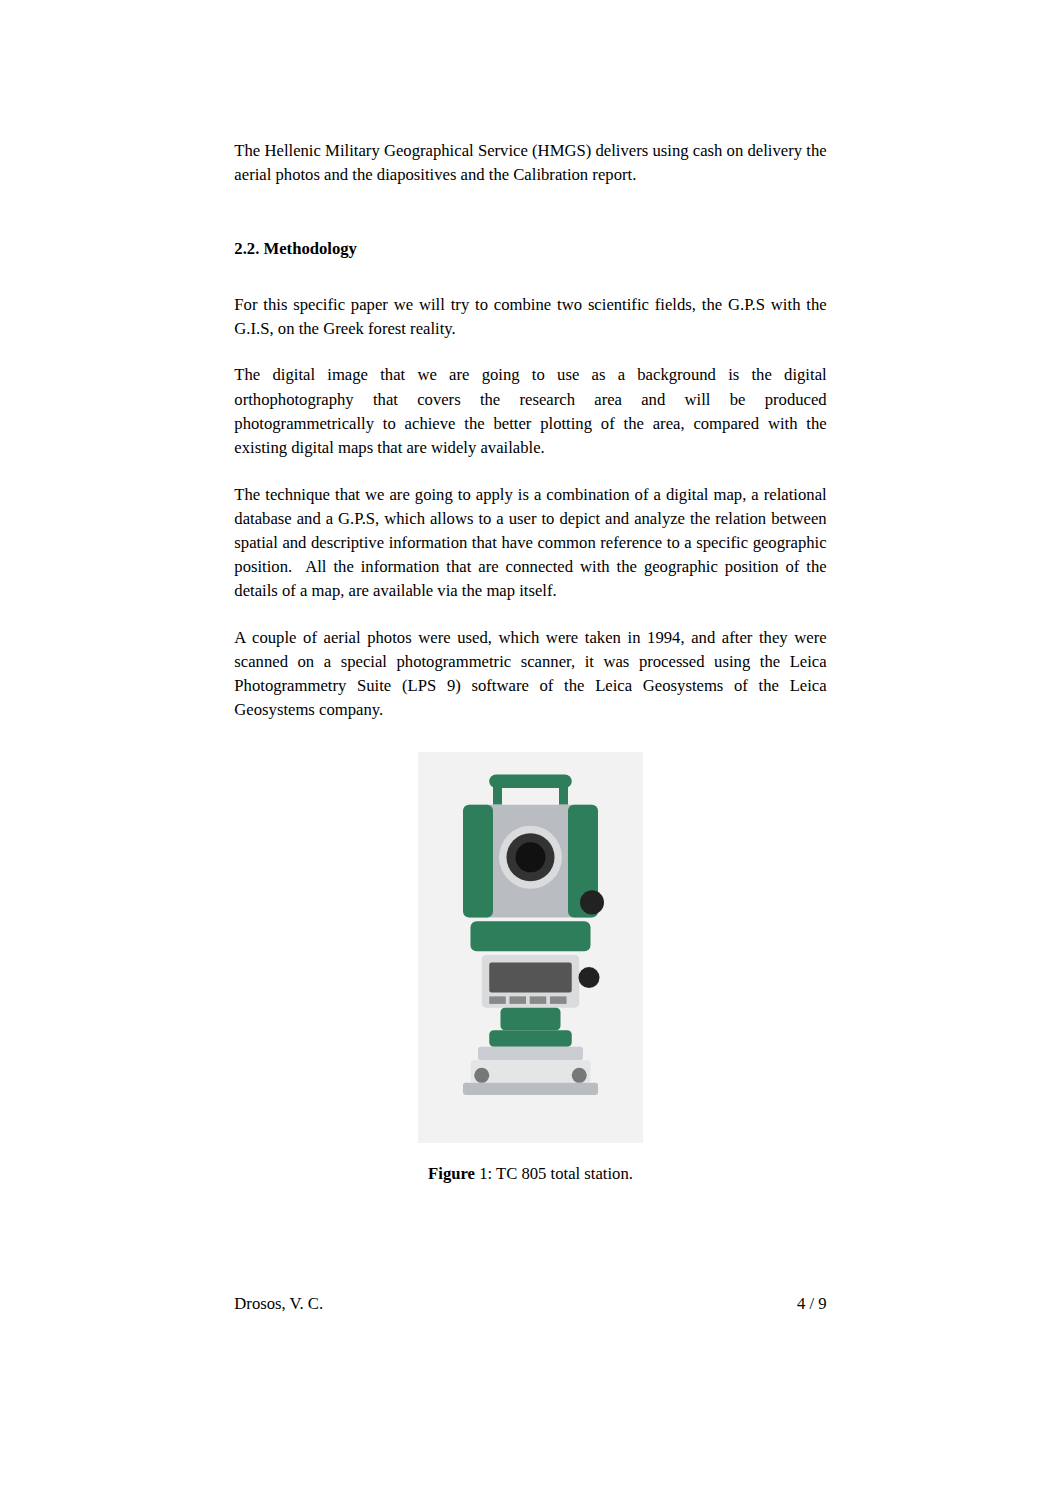The Hellenic Military Geographical Service (HMGS) delivers using cash on delivery the aerial photos and the diapositives and the Calibration report.
2.2. Methodology
For this specific paper we will try to combine two scientific fields, the G.P.S with the G.I.S, on the Greek forest reality.
The digital image that we are going to use as a background is the digital orthophotography that covers the research area and will be produced photogrammetrically to achieve the better plotting of the area, compared with the existing digital maps that are widely available.
The technique that we are going to apply is a combination of a digital map, a relational database and a G.P.S, which allows to a user to depict and analyze the relation between spatial and descriptive information that have common reference to a specific geographic position. All the information that are connected with the geographic position of the details of a map, are available via the map itself.
A couple of aerial photos were used, which were taken in 1994, and after they were scanned on a special photogrammetric scanner, it was processed using the Leica Photogrammetry Suite (LPS 9) software of the Leica Geosystems of the Leica Geosystems company.
Figure 1: TC 805 total station.
Drosos, V. C.
4 / 9